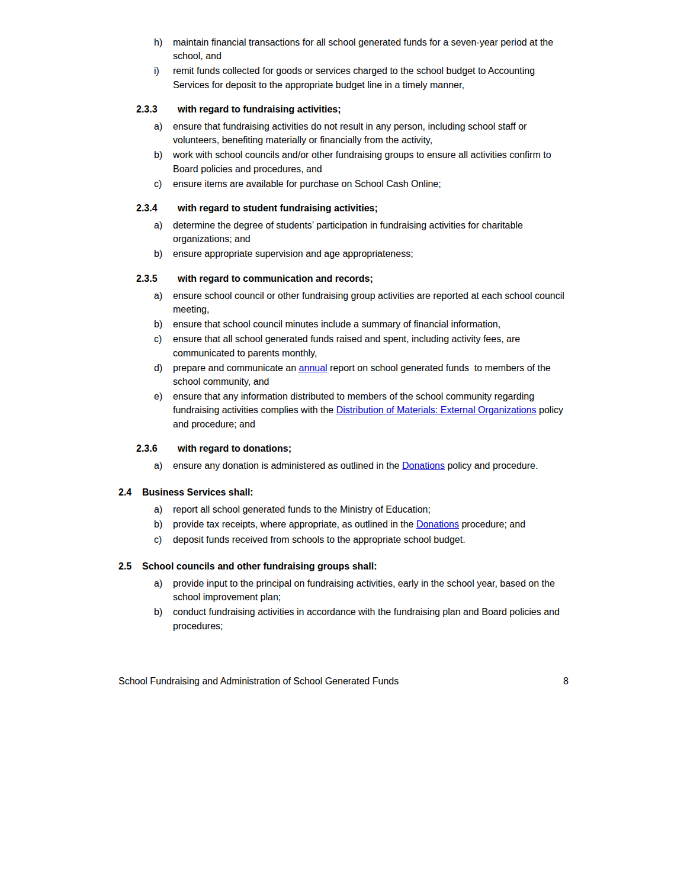h) maintain financial transactions for all school generated funds for a seven-year period at the school, and
i) remit funds collected for goods or services charged to the school budget to Accounting Services for deposit to the appropriate budget line in a timely manner,
2.3.3 with regard to fundraising activities;
a) ensure that fundraising activities do not result in any person, including school staff or volunteers, benefiting materially or financially from the activity,
b) work with school councils and/or other fundraising groups to ensure all activities confirm to Board policies and procedures, and
c) ensure items are available for purchase on School Cash Online;
2.3.4 with regard to student fundraising activities;
a) determine the degree of students’ participation in fundraising activities for charitable organizations; and
b) ensure appropriate supervision and age appropriateness;
2.3.5 with regard to communication and records;
a) ensure school council or other fundraising group activities are reported at each school council meeting,
b) ensure that school council minutes include a summary of financial information,
c) ensure that all school generated funds raised and spent, including activity fees, are communicated to parents monthly,
d) prepare and communicate an annual report on school generated funds to members of the school community, and
e) ensure that any information distributed to members of the school community regarding fundraising activities complies with the Distribution of Materials: External Organizations policy and procedure; and
2.3.6 with regard to donations;
a) ensure any donation is administered as outlined in the Donations policy and procedure.
2.4 Business Services shall:
a) report all school generated funds to the Ministry of Education;
b) provide tax receipts, where appropriate, as outlined in the Donations procedure; and
c) deposit funds received from schools to the appropriate school budget.
2.5 School councils and other fundraising groups shall:
a) provide input to the principal on fundraising activities, early in the school year, based on the school improvement plan;
b) conduct fundraising activities in accordance with the fundraising plan and Board policies and procedures;
School Fundraising and Administration of School Generated Funds 8